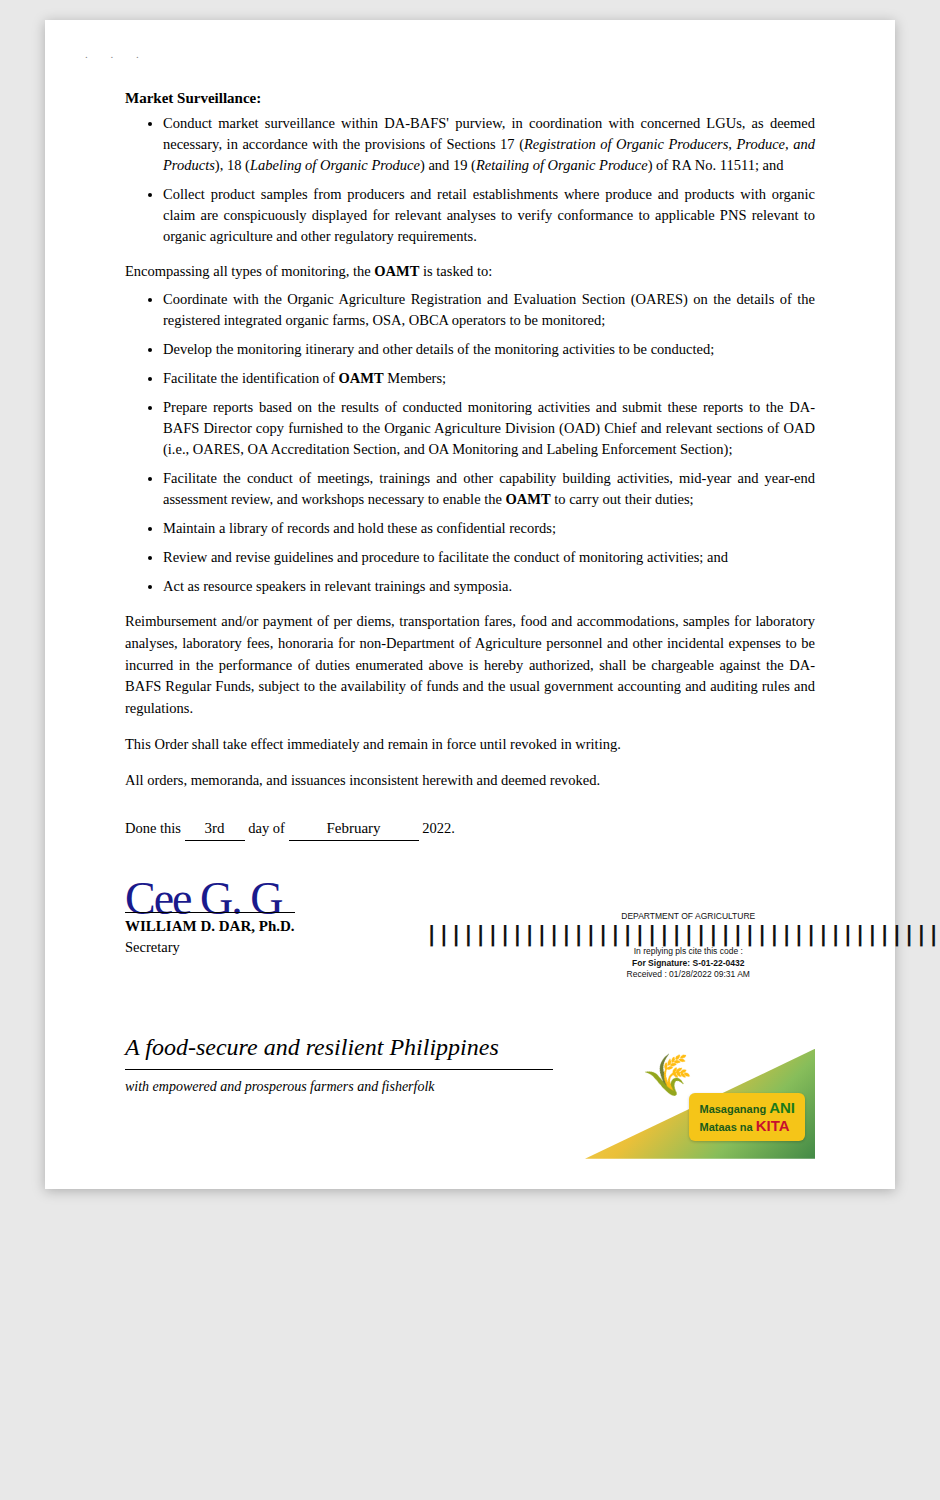. . .
Market Surveillance:
Conduct market surveillance within DA-BAFS' purview, in coordination with concerned LGUs, as deemed necessary, in accordance with the provisions of Sections 17 (Registration of Organic Producers, Produce, and Products), 18 (Labeling of Organic Produce) and 19 (Retailing of Organic Produce) of RA No. 11511; and
Collect product samples from producers and retail establishments where produce and products with organic claim are conspicuously displayed for relevant analyses to verify conformance to applicable PNS relevant to organic agriculture and other regulatory requirements.
Encompassing all types of monitoring, the OAMT is tasked to:
Coordinate with the Organic Agriculture Registration and Evaluation Section (OARES) on the details of the registered integrated organic farms, OSA, OBCA operators to be monitored;
Develop the monitoring itinerary and other details of the monitoring activities to be conducted;
Facilitate the identification of OAMT Members;
Prepare reports based on the results of conducted monitoring activities and submit these reports to the DA-BAFS Director copy furnished to the Organic Agriculture Division (OAD) Chief and relevant sections of OAD (i.e., OARES, OA Accreditation Section, and OA Monitoring and Labeling Enforcement Section);
Facilitate the conduct of meetings, trainings and other capability building activities, mid-year and year-end assessment review, and workshops necessary to enable the OAMT to carry out their duties;
Maintain a library of records and hold these as confidential records;
Review and revise guidelines and procedure to facilitate the conduct of monitoring activities; and
Act as resource speakers in relevant trainings and symposia.
Reimbursement and/or payment of per diems, transportation fares, food and accommodations, samples for laboratory analyses, laboratory fees, honoraria for non-Department of Agriculture personnel and other incidental expenses to be incurred in the performance of duties enumerated above is hereby authorized, shall be chargeable against the DA-BAFS Regular Funds, subject to the availability of funds and the usual government accounting and auditing rules and regulations.
This Order shall take effect immediately and remain in force until revoked in writing.
All orders, memoranda, and issuances inconsistent herewith and deemed revoked.
Done this 3rd day of February 2022.
Cee G. G
WILLIAM D. DAR, Ph.D.
Secretary
DEPARTMENT OF AGRICULTURE
|||||||||||||||||||||||||||||||||||||||||||
In replying pls cite this code :
For Signature: S-01-22-0432
Received : 01/28/2022 09:31 AM
A food-secure and resilient Philippines
with empowered and prosperous farmers and fisherfolk
🌾
Masaganang ANI
Mataas na KITA